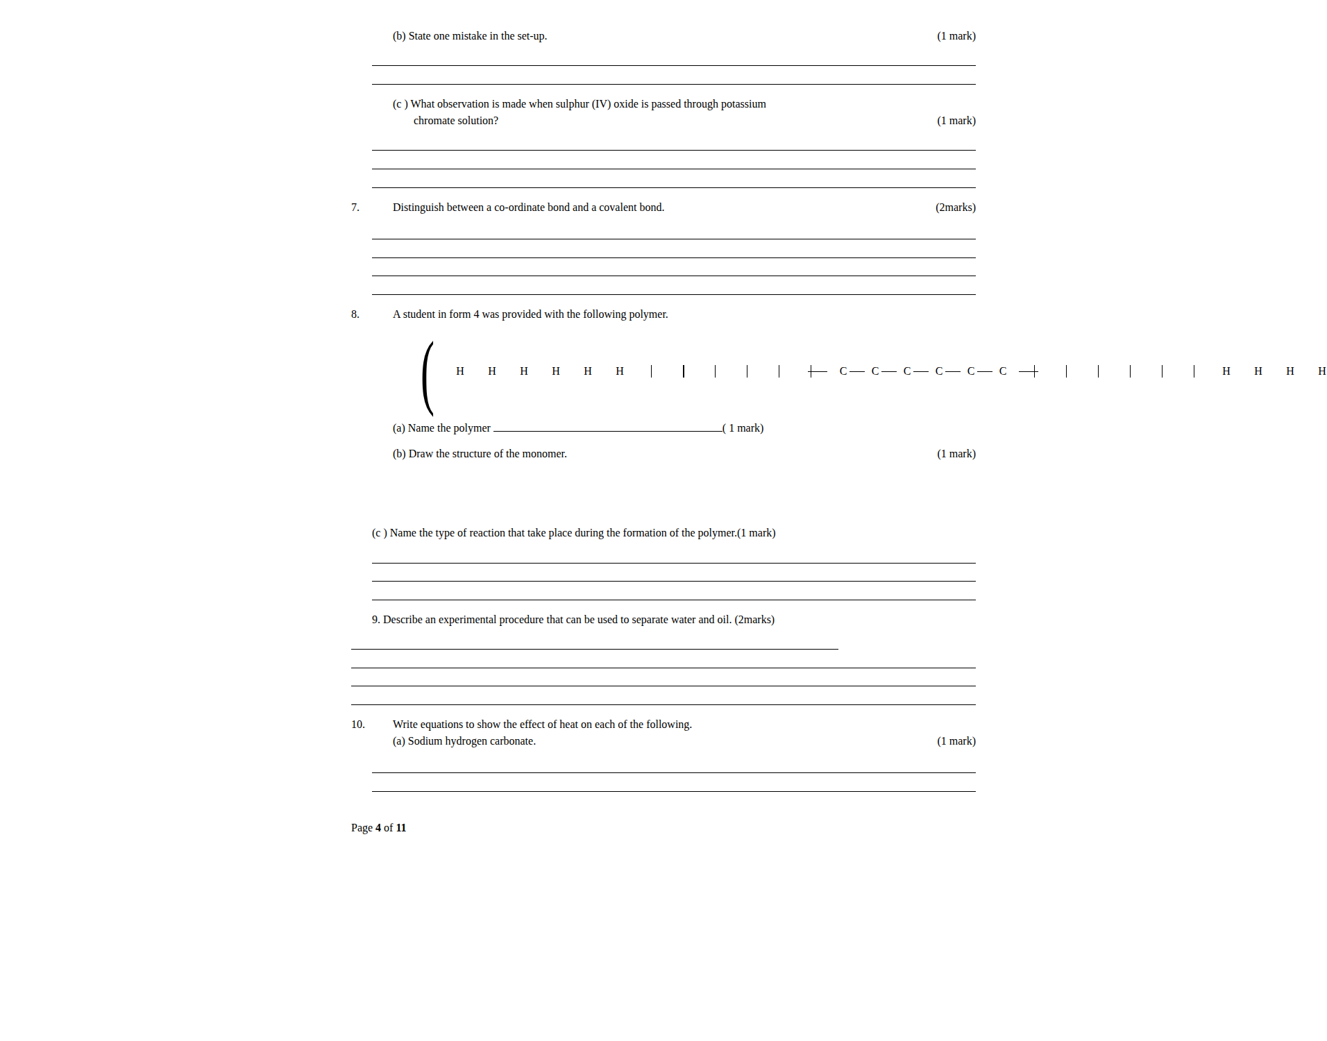(b) State one mistake in the set-up. (1 mark)
(c ) What observation is made when sulphur (IV) oxide is passed through potassium
chromate solution? (1 mark)
7.
Distinguish between a co-ordinate bond and a covalent bond. (2marks)
8.
A student in form 4 was provided with the following polymer.
(
H
H
H
H
H
H
C
C
C
C
C
C
H
H
H
H
H
H
)
(a) Name the polymer ( 1 mark)
(b) Draw the structure of the monomer. (1 mark)
(c ) Name the type of reaction that take place during the formation of the polymer.(1 mark)
9. Describe an experimental procedure that can be used to separate water and oil. (2marks)
10.
Write equations to show the effect of heat on each of the following.
(a) Sodium hydrogen carbonate. (1 mark)
Page 4 of 11